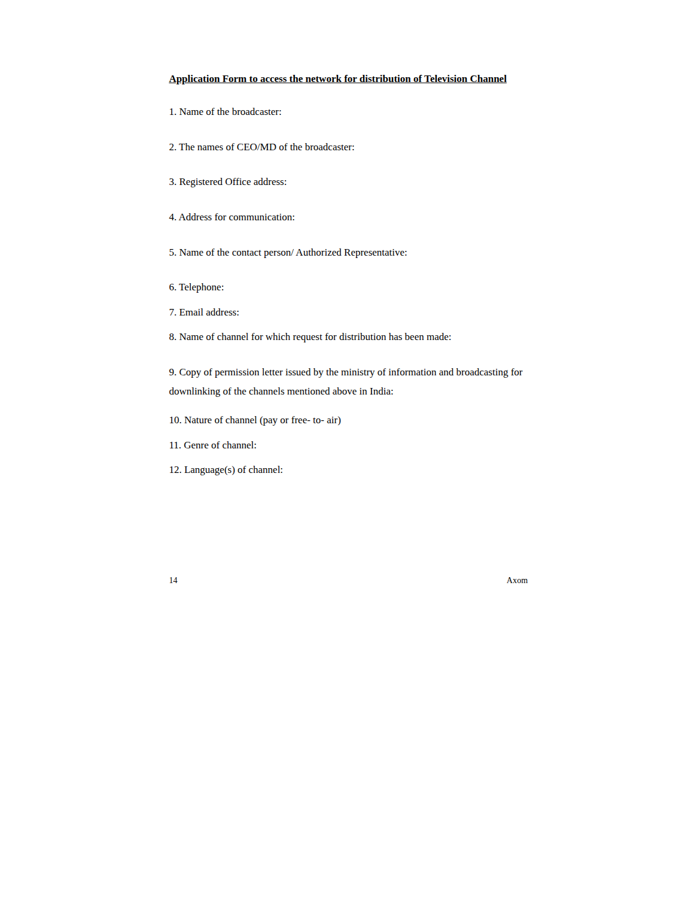Application Form to access the network for distribution of Television Channel
1. Name of the broadcaster:
2. The names of CEO/MD of the broadcaster:
3. Registered Office address:
4. Address for communication:
5. Name of the contact person/ Authorized Representative:
6. Telephone:
7. Email address:
8. Name of channel for which request for distribution has been made:
9. Copy of permission letter issued by the ministry of information and broadcasting for downlinking of the channels mentioned above in India:
10. Nature of channel (pay or free- to- air)
11. Genre of channel:
12. Language(s) of channel:
14 Axom